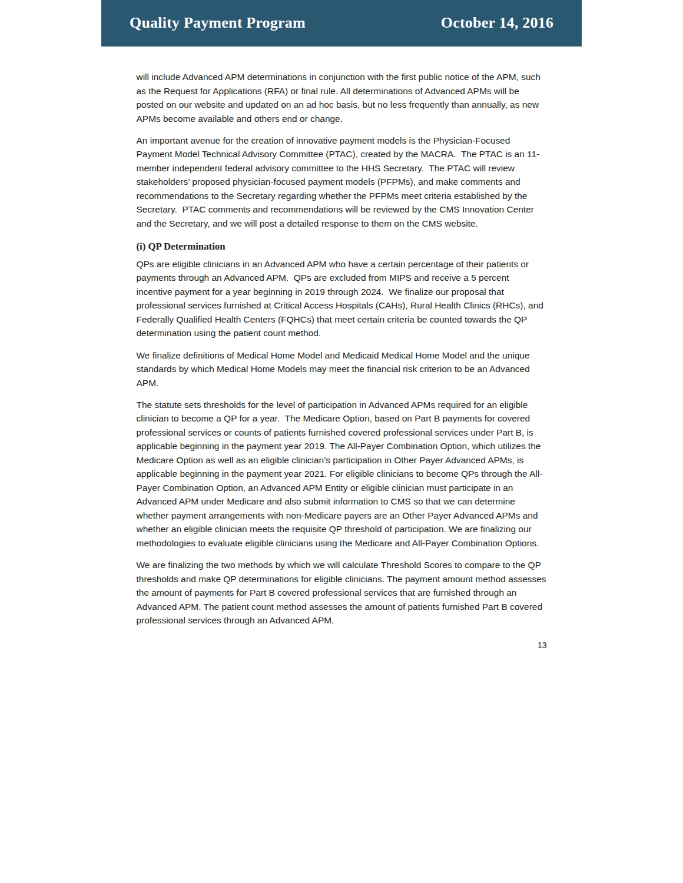Quality Payment Program
October 14, 2016
will include Advanced APM determinations in conjunction with the first public notice of the APM, such as the Request for Applications (RFA) or final rule. All determinations of Advanced APMs will be posted on our website and updated on an ad hoc basis, but no less frequently than annually, as new APMs become available and others end or change.
An important avenue for the creation of innovative payment models is the Physician-Focused Payment Model Technical Advisory Committee (PTAC), created by the MACRA. The PTAC is an 11-member independent federal advisory committee to the HHS Secretary. The PTAC will review stakeholders’ proposed physician-focused payment models (PFPMs), and make comments and recommendations to the Secretary regarding whether the PFPMs meet criteria established by the Secretary. PTAC comments and recommendations will be reviewed by the CMS Innovation Center and the Secretary, and we will post a detailed response to them on the CMS website.
(i) QP Determination
QPs are eligible clinicians in an Advanced APM who have a certain percentage of their patients or payments through an Advanced APM. QPs are excluded from MIPS and receive a 5 percent incentive payment for a year beginning in 2019 through 2024. We finalize our proposal that professional services furnished at Critical Access Hospitals (CAHs), Rural Health Clinics (RHCs), and Federally Qualified Health Centers (FQHCs) that meet certain criteria be counted towards the QP determination using the patient count method.
We finalize definitions of Medical Home Model and Medicaid Medical Home Model and the unique standards by which Medical Home Models may meet the financial risk criterion to be an Advanced APM.
The statute sets thresholds for the level of participation in Advanced APMs required for an eligible clinician to become a QP for a year. The Medicare Option, based on Part B payments for covered professional services or counts of patients furnished covered professional services under Part B, is applicable beginning in the payment year 2019. The All-Payer Combination Option, which utilizes the Medicare Option as well as an eligible clinician’s participation in Other Payer Advanced APMs, is applicable beginning in the payment year 2021. For eligible clinicians to become QPs through the All-Payer Combination Option, an Advanced APM Entity or eligible clinician must participate in an Advanced APM under Medicare and also submit information to CMS so that we can determine whether payment arrangements with non-Medicare payers are an Other Payer Advanced APMs and whether an eligible clinician meets the requisite QP threshold of participation. We are finalizing our methodologies to evaluate eligible clinicians using the Medicare and All-Payer Combination Options.
We are finalizing the two methods by which we will calculate Threshold Scores to compare to the QP thresholds and make QP determinations for eligible clinicians. The payment amount method assesses the amount of payments for Part B covered professional services that are furnished through an Advanced APM. The patient count method assesses the amount of patients furnished Part B covered professional services through an Advanced APM.
13